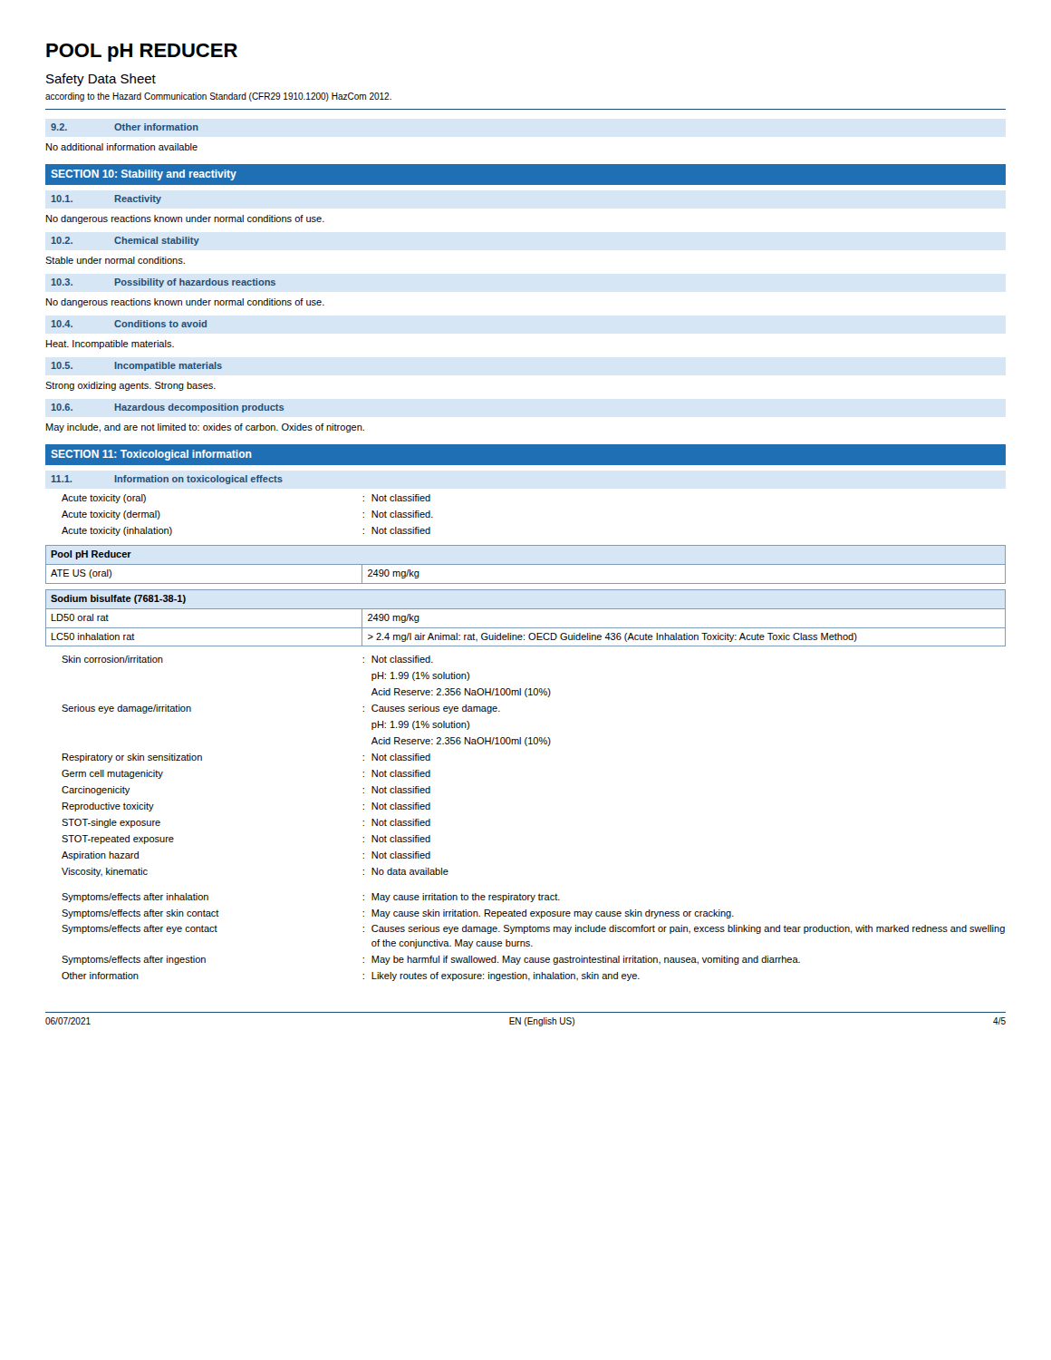POOL pH REDUCER
Safety Data Sheet
according to the Hazard Communication Standard (CFR29 1910.1200) HazCom 2012.
9.2. Other information
No additional information available
SECTION 10: Stability and reactivity
10.1. Reactivity
No dangerous reactions known under normal conditions of use.
10.2. Chemical stability
Stable under normal conditions.
10.3. Possibility of hazardous reactions
No dangerous reactions known under normal conditions of use.
10.4. Conditions to avoid
Heat. Incompatible materials.
10.5. Incompatible materials
Strong oxidizing agents. Strong bases.
10.6. Hazardous decomposition products
May include, and are not limited to: oxides of carbon. Oxides of nitrogen.
SECTION 11: Toxicological information
11.1. Information on toxicological effects
| Acute toxicity (oral) | : | Not classified |
| Acute toxicity (dermal) | : | Not classified. |
| Acute toxicity (inhalation) | : | Not classified |
| Pool pH Reducer |
| ATE US (oral) | 2490 mg/kg |
| Sodium bisulfate (7681-38-1) |
| LD50 oral rat | 2490 mg/kg |
| LC50 inhalation rat | > 2.4 mg/l air Animal: rat, Guideline: OECD Guideline 436 (Acute Inhalation Toxicity: Acute Toxic Class Method) |
| Skin corrosion/irritation | : | Not classified. |
| | | pH: 1.99 (1% solution) |
| | | Acid Reserve: 2.356 NaOH/100ml (10%) |
| Serious eye damage/irritation | : | Causes serious eye damage. |
| | | pH: 1.99 (1% solution) |
| | | Acid Reserve: 2.356 NaOH/100ml (10%) |
| Respiratory or skin sensitization | : | Not classified |
| Germ cell mutagenicity | : | Not classified |
| Carcinogenicity | : | Not classified |
| Reproductive toxicity | : | Not classified |
| STOT-single exposure | : | Not classified |
| STOT-repeated exposure | : | Not classified |
| Aspiration hazard | : | Not classified |
| Viscosity, kinematic | : | No data available |
| Symptoms/effects after inhalation | : | May cause irritation to the respiratory tract. |
| Symptoms/effects after skin contact | : | May cause skin irritation. Repeated exposure may cause skin dryness or cracking. |
| Symptoms/effects after eye contact | : | Causes serious eye damage. Symptoms may include discomfort or pain, excess blinking and tear production, with marked redness and swelling of the conjunctiva. May cause burns. |
| Symptoms/effects after ingestion | : | May be harmful if swallowed. May cause gastrointestinal irritation, nausea, vomiting and diarrhea. |
| Other information | : | Likely routes of exposure: ingestion, inhalation, skin and eye. |
06/07/2021 EN (English US) 4/5